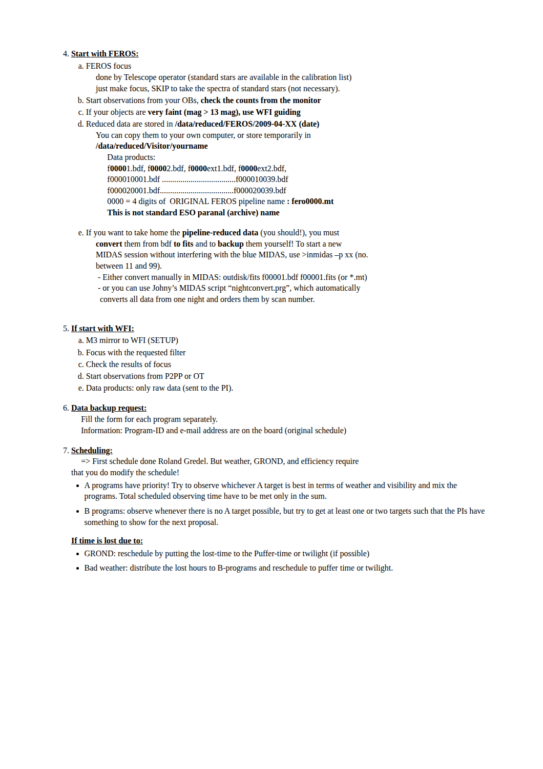Start with FEROS:
FEROS focus
done by Telescope operator (standard stars are available in the calibration list)
just make focus, SKIP to take the spectra of standard stars (not necessary).
Start observations from your OBs, check the counts from the monitor
If your objects are very faint (mag > 13 mag), use WFI guiding
Reduced data are stored in /data/reduced/FEROS/2009-04-XX (date)
You can copy them to your own computer, or store temporarily in
/data/reduced/Visitor/yourname
Data products:
f00001.bdf, f00002.bdf, f0000ext1.bdf, f0000ext2.bdf,
f000010001.bdf ....................................f000010039.bdf
f000020001.bdf....................................f000020039.bdf
0000 = 4 digits of ORIGINAL FEROS pipeline name : fero0000.mt
This is not standard ESO paranal (archive) name
If you want to take home the pipeline-reduced data (you should!), you must
convert them from bdf to fits and to backup them yourself! To start a new
MIDAS session without interfering with the blue MIDAS, use >inmidas –p xx (no.
between 11 and 99).
- Either convert manually in MIDAS: outdisk/fits f00001.bdf f00001.fits (or *.mt)
- or you can use Johny’s MIDAS script “nightconvert.prg”, which automatically
converts all data from one night and orders them by scan number.
If start with WFI:
M3 mirror to WFI (SETUP)
Focus with the requested filter
Check the results of focus
Start observations from P2PP or OT
Data products: only raw data (sent to the PI).
Data backup request:
Fill the form for each program separately.
Information: Program-ID and e-mail address are on the board (original schedule)
Scheduling:
=> First schedule done Roland Gredel. But weather, GROND, and efficiency require
that you do modify the schedule!
A programs have priority! Try to observe whichever A target is best in terms of weather and visibility and mix the programs. Total scheduled observing time have to be met only in the sum.
B programs: observe whenever there is no A target possible, but try to get at least one or two targets such that the PIs have something to show for the next proposal.
If time is lost due to:
GROND: reschedule by putting the lost-time to the Puffer-time or twilight (if possible)
Bad weather: distribute the lost hours to B-programs and reschedule to puffer time or twilight.